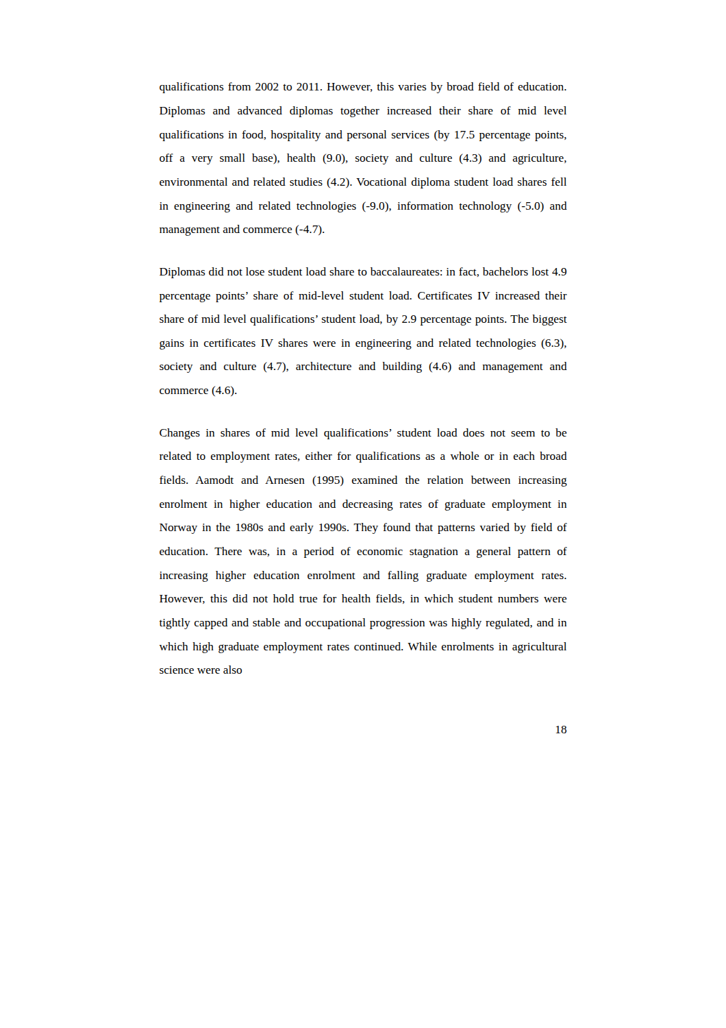qualifications from 2002 to 2011. However, this varies by broad field of education. Diplomas and advanced diplomas together increased their share of mid level qualifications in food, hospitality and personal services (by 17.5 percentage points, off a very small base), health (9.0), society and culture (4.3) and agriculture, environmental and related studies (4.2). Vocational diploma student load shares fell in engineering and related technologies (-9.0), information technology (-5.0) and management and commerce (-4.7).
Diplomas did not lose student load share to baccalaureates: in fact, bachelors lost 4.9 percentage points’ share of mid-level student load. Certificates IV increased their share of mid level qualifications’ student load, by 2.9 percentage points. The biggest gains in certificates IV shares were in engineering and related technologies (6.3), society and culture (4.7), architecture and building (4.6) and management and commerce (4.6).
Changes in shares of mid level qualifications’ student load does not seem to be related to employment rates, either for qualifications as a whole or in each broad fields. Aamodt and Arnesen (1995) examined the relation between increasing enrolment in higher education and decreasing rates of graduate employment in Norway in the 1980s and early 1990s. They found that patterns varied by field of education. There was, in a period of economic stagnation a general pattern of increasing higher education enrolment and falling graduate employment rates. However, this did not hold true for health fields, in which student numbers were tightly capped and stable and occupational progression was highly regulated, and in which high graduate employment rates continued. While enrolments in agricultural science were also
18